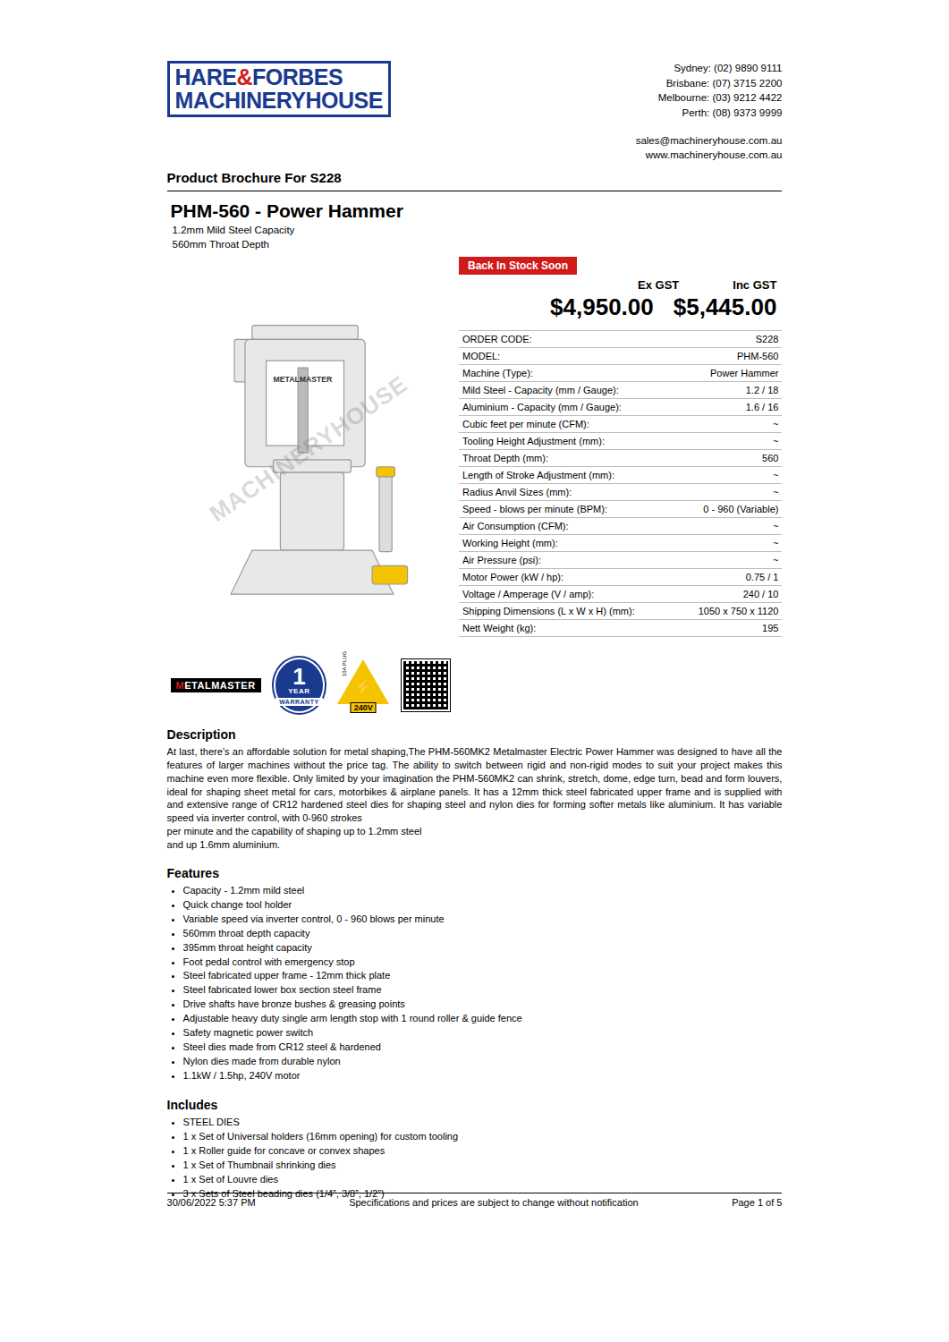HARE&FORBES
MACHINERYHOUSE
Sydney: (02) 9890 9111
Brisbane: (07) 3715 2200
Melbourne: (03) 9212 4422
Perth: (08) 9373 9999
sales@machineryhouse.com.au
www.machineryhouse.com.au
Product Brochure For S228
PHM-560 - Power Hammer
1.2mm Mild Steel Capacity
560mm Throat Depth
MACHINERYHOUSE
METALMASTER
1
YEAR
WARRANTY
⚡
10A PLUG
240V
Back In Stock Soon
Ex GST Inc GST
$4,950.00 $5,445.00
| ORDER CODE: | S228 |
| MODEL: | PHM-560 |
| Machine (Type): | Power Hammer |
| Mild Steel - Capacity (mm / Gauge): | 1.2 / 18 |
| Aluminium - Capacity (mm / Gauge): | 1.6 / 16 |
| Cubic feet per minute (CFM): | ~ |
| Tooling Height Adjustment (mm): | ~ |
| Throat Depth (mm): | 560 |
| Length of Stroke Adjustment (mm): | ~ |
| Radius Anvil Sizes (mm): | ~ |
| Speed - blows per minute (BPM): | 0 - 960 (Variable) |
| Air Consumption (CFM): | ~ |
| Working Height (mm): | ~ |
| Air Pressure (psi): | ~ |
| Motor Power (kW / hp): | 0.75 / 1 |
| Voltage / Amperage (V / amp): | 240 / 10 |
| Shipping Dimensions (L x W x H) (mm): | 1050 x 750 x 1120 |
| Nett Weight (kg): | 195 |
Description
At last, there’s an affordable solution for metal shaping,The PHM-560MK2 Metalmaster Electric Power Hammer was designed to have all the features of larger machines without the price tag. The ability to switch between rigid and non-rigid modes to suit your project makes this machine even more flexible. Only limited by your imagination the PHM-560MK2 can shrink, stretch, dome, edge turn, bead and form louvers, ideal for shaping sheet metal for cars, motorbikes & airplane panels. It has a 12mm thick steel fabricated upper frame and is supplied with and extensive range of CR12 hardened steel dies for shaping steel and nylon dies for forming softer metals like aluminium. It has variable speed via inverter control, with 0-960 strokes
per minute and the capability of shaping up to 1.2mm steel
and up 1.6mm aluminium.
Features
Capacity - 1.2mm mild steel
Quick change tool holder
Variable speed via inverter control, 0 - 960 blows per minute
560mm throat depth capacity
395mm throat height capacity
Foot pedal control with emergency stop
Steel fabricated upper frame - 12mm thick plate
Steel fabricated lower box section steel frame
Drive shafts have bronze bushes & greasing points
Adjustable heavy duty single arm length stop with 1 round roller & guide fence
Safety magnetic power switch
Steel dies made from CR12 steel & hardened
Nylon dies made from durable nylon
1.1kW / 1.5hp, 240V motor
Includes
STEEL DIES
1 x Set of Universal holders (16mm opening) for custom tooling
1 x Roller guide for concave or convex shapes
1 x Set of Thumbnail shrinking dies
1 x Set of Louvre dies
3 x Sets of Steel beading dies (1/4”, 3/8”, 1/2”)
30/06/2022 5:37 PM
Specifications and prices are subject to change without notification
Page 1 of 5